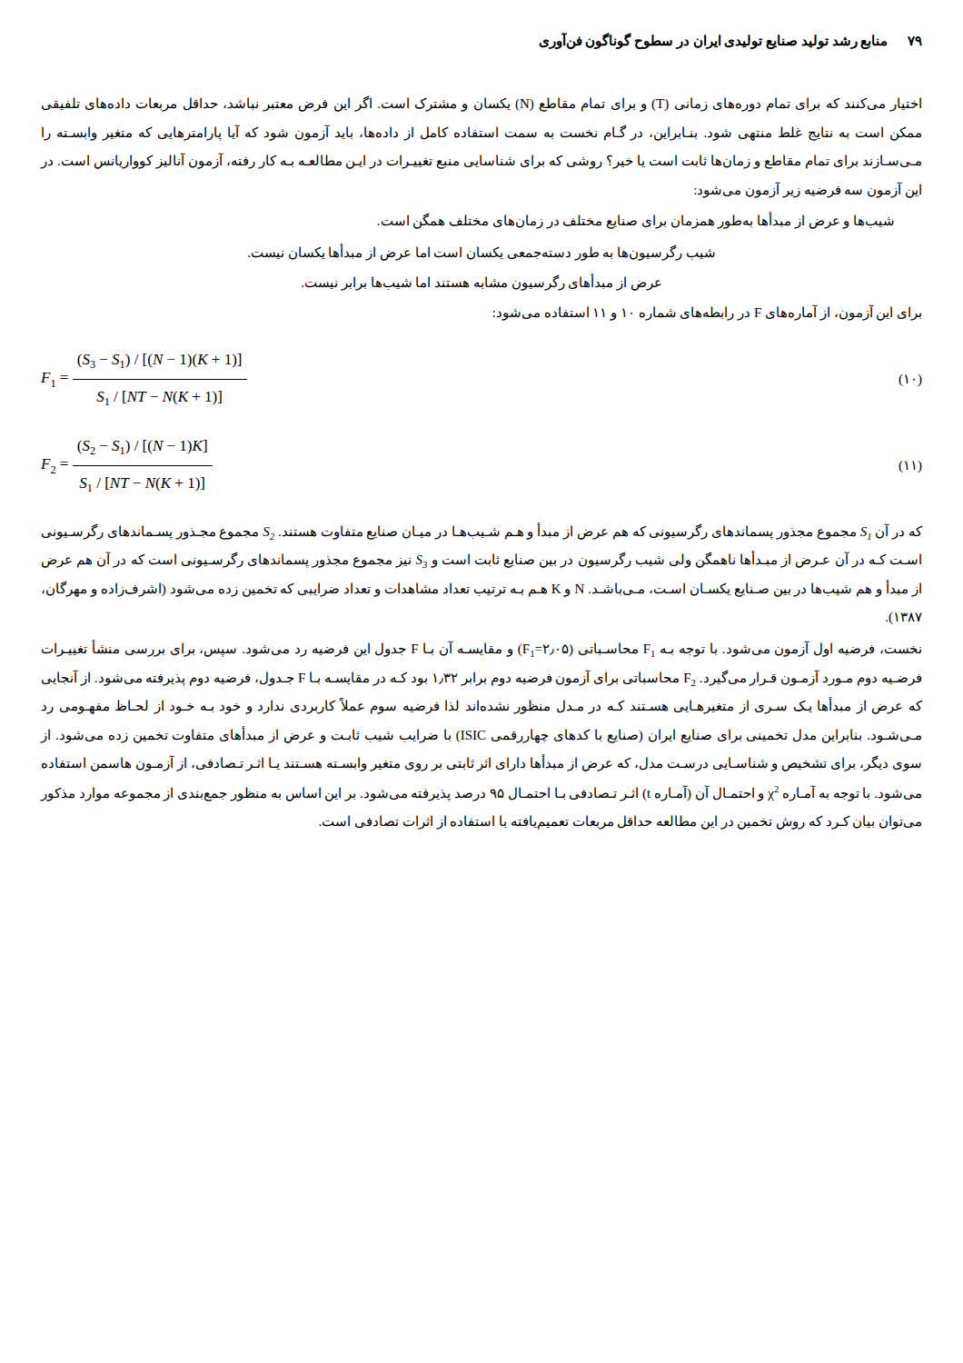۷۹ منابع رشد تولید صنایع تولیدی ایران در سطوح گوناگون فن‌آوری
اختیار می‌کنند که برای تمام دوره‌های زمانی (T) و برای تمام مقاطع (N) یکسان و مشترک است. اگر این فرض معتبر نباشد، حداقل مربعات داده‌های تلفیقی ممکن است به نتایج غلط منتهی شود. بنـابراین، در گـام نخست به سمت استفاده کامل از داده‌ها، باید آزمون شود که آیا پارامترهایی که متغیر وابسـته را مـی‌سـازند برای تمام مقاطع و زمان‌ها ثابت است یا خیر؟ روشی که برای شناسایی منبع تغییـرات در ایـن مطالعـه بـه کار رفته، آزمون آنالیز کوواریانس است. در این آزمون سه فرضیه زیر آزمون می‌شود:
شیب‌ها و عرض از مبدأها به‌طور همزمان برای صنایع مختلف در زمان‌های مختلف همگن است.
شیب رگرسیون‌ها به طور دسته‌جمعی یکسان است اما عرض از مبدأها یکسان نیست.
عرض از مبدأهای رگرسیون مشابه هستند اما شیب‌ها برابر نیست.
برای این آزمون، از آماره‌های F در رابطه‌های شماره ۱۰ و ۱۱ استفاده می‌شود:
F1 = (S3 − S1) / [(N − 1)(K + 1)] S1 / [NT − N(K + 1)] (۱۰)
F2 = (S2 − S1) / [(N − 1)K] S1 / [NT − N(K + 1)] (۱۱)
که در آن S1 مجموع مجذور پسماندهای رگرسیونی که هم عرض از مبدأ و هـم شـیب‌هـا در میـان صنایع متفاوت هستند. S2 مجموع مجـذور پسـماندهای رگرسـیونی اسـت کـه در آن عـرض از مبـدأها ناهمگن ولی شیب رگرسیون در بین صنایع ثابت است و S3 نیز مجموع مجذور پسماندهای رگرسـیونی است که در آن هم عرض از مبدأ و هم شیب‌ها در بین صـنایع یکسـان اسـت، مـی‌باشـد. N و K هـم بـه ترتیب تعداد مشاهدات و تعداد ضرایبی که تخمین زده می‌شود (اشرف‌زاده و مهرگان، ۱۳۸۷).
نخست، فرضیه اول آزمون می‌شود. با توجه بـه F1 محاسـباتی (F1=۲٫۰۵) و مقایسـه آن بـا F جدول این فرضیه رد می‌شود. سپس، برای بررسی منشأ تغییـرات فرضـیه دوم مـورد آزمـون قـرار می‌گیرد. F2 محاسباتی برای آزمون فرضیه دوم برابر ۱٫۳۲ بود کـه در مقایسـه بـا F جـدول، فرضیه دوم پذیرفته می‌شود. از آنجایی که عرض از مبدأها یـک سـری از متغیرهـایی هسـتند کـه در مـدل منظور نشده‌اند لذا فرضیه سوم عملاً کاربردی ندارد و خود بـه خـود از لحـاظ مفهـومی رد مـی‌شـود. بنابراین مدل تخمینی برای صنایع ایران (صنایع با کدهای چهاررقمی ISIC) با ضرایب شیب ثابـت و عرض از مبدأهای متفاوت تخمین زده می‌شود. از سوی دیگر، برای تشخیص و شناسـایی درسـت مدل، که عرض از مبدأها دارای اثر ثابتی بر روی متغیر وابسـته هسـتند یـا اثـر تـصادفی، از آزمـون هاسمن استفاده می‌شود. با توجه به آمـاره χ2 و احتمـال آن (آمـاره t) اثـر تـصادفی بـا احتمـال ۹۵ درصد پذیرفته می‌شود. بر این اساس به منظور جمع‌بندی از مجموعه موارد مذکور می‌توان بیان کـرد که روش تخمین در این مطالعه حداقل مربعات تعمیم‌یافته با استفاده از اثرات تصادفی است.